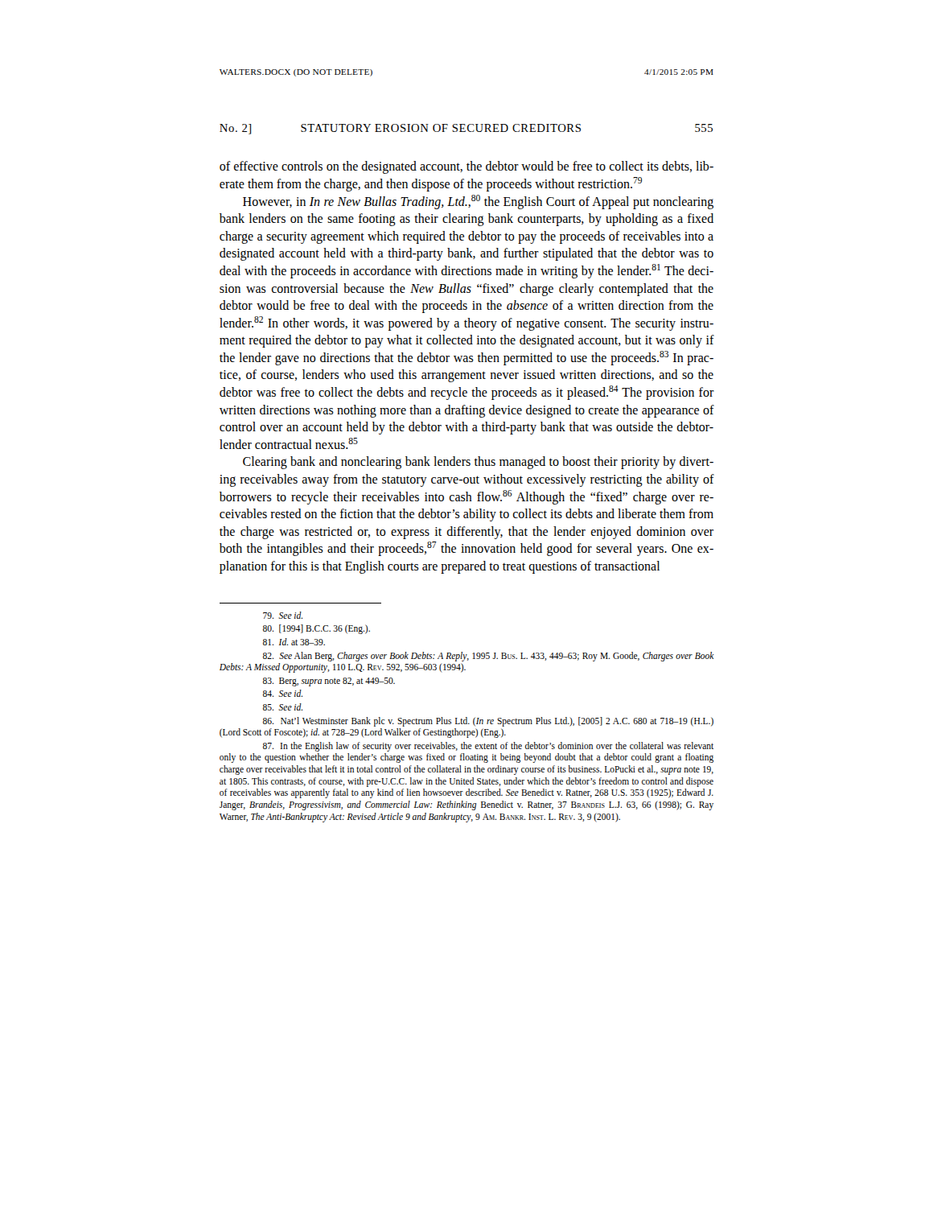Walters.docx (Do Not Delete) 4/1/2015 2:05 PM
No. 2] Statutory Erosion of Secured Creditors 555
of effective controls on the designated account, the debtor would be free to collect its debts, liberate them from the charge, and then dispose of the proceeds without restriction.79
However, in In re New Bullas Trading, Ltd.,80 the English Court of Appeal put nonclearing bank lenders on the same footing as their clearing bank counterparts, by upholding as a fixed charge a security agreement which required the debtor to pay the proceeds of receivables into a designated account held with a third-party bank, and further stipulated that the debtor was to deal with the proceeds in accordance with directions made in writing by the lender.81 The decision was controversial because the New Bullas “fixed” charge clearly contemplated that the debtor would be free to deal with the proceeds in the absence of a written direction from the lender.82 In other words, it was powered by a theory of negative consent. The security instrument required the debtor to pay what it collected into the designated account, but it was only if the lender gave no directions that the debtor was then permitted to use the proceeds.83 In practice, of course, lenders who used this arrangement never issued written directions, and so the debtor was free to collect the debts and recycle the proceeds as it pleased.84 The provision for written directions was nothing more than a drafting device designed to create the appearance of control over an account held by the debtor with a third-party bank that was outside the debtor-lender contractual nexus.85
Clearing bank and nonclearing bank lenders thus managed to boost their priority by diverting receivables away from the statutory carve-out without excessively restricting the ability of borrowers to recycle their receivables into cash flow.86 Although the “fixed” charge over receivables rested on the fiction that the debtor’s ability to collect its debts and liberate them from the charge was restricted or, to express it differently, that the lender enjoyed dominion over both the intangibles and their proceeds,87 the innovation held good for several years. One explanation for this is that English courts are prepared to treat questions of transactional
79. See id.
80. [1994] B.C.C. 36 (Eng.).
81. Id. at 38–39.
82. See Alan Berg, Charges over Book Debts: A Reply, 1995 J. Bus. L. 433, 449–63; Roy M. Goode, Charges over Book Debts: A Missed Opportunity, 110 L.Q. Rev. 592, 596–603 (1994).
83. Berg, supra note 82, at 449–50.
84. See id.
85. See id.
86. Nat’l Westminster Bank plc v. Spectrum Plus Ltd. (In re Spectrum Plus Ltd.), [2005] 2 A.C. 680 at 718–19 (H.L.) (Lord Scott of Foscote); id. at 728–29 (Lord Walker of Gestingthorpe) (Eng.).
87. In the English law of security over receivables, the extent of the debtor’s dominion over the collateral was relevant only to the question whether the lender’s charge was fixed or floating it being beyond doubt that a debtor could grant a floating charge over receivables that left it in total control of the collateral in the ordinary course of its business. LoPucki et al., supra note 19, at 1805. This contrasts, of course, with pre-U.C.C. law in the United States, under which the debtor’s freedom to control and dispose of receivables was apparently fatal to any kind of lien howsoever described. See Benedict v. Ratner, 268 U.S. 353 (1925); Edward J. Janger, Brandeis, Progressivism, and Commercial Law: Rethinking Benedict v. Ratner, 37 Brandeis L.J. 63, 66 (1998); G. Ray Warner, The Anti-Bankruptcy Act: Revised Article 9 and Bankruptcy, 9 Am. Bankr. Inst. L. Rev. 3, 9 (2001).